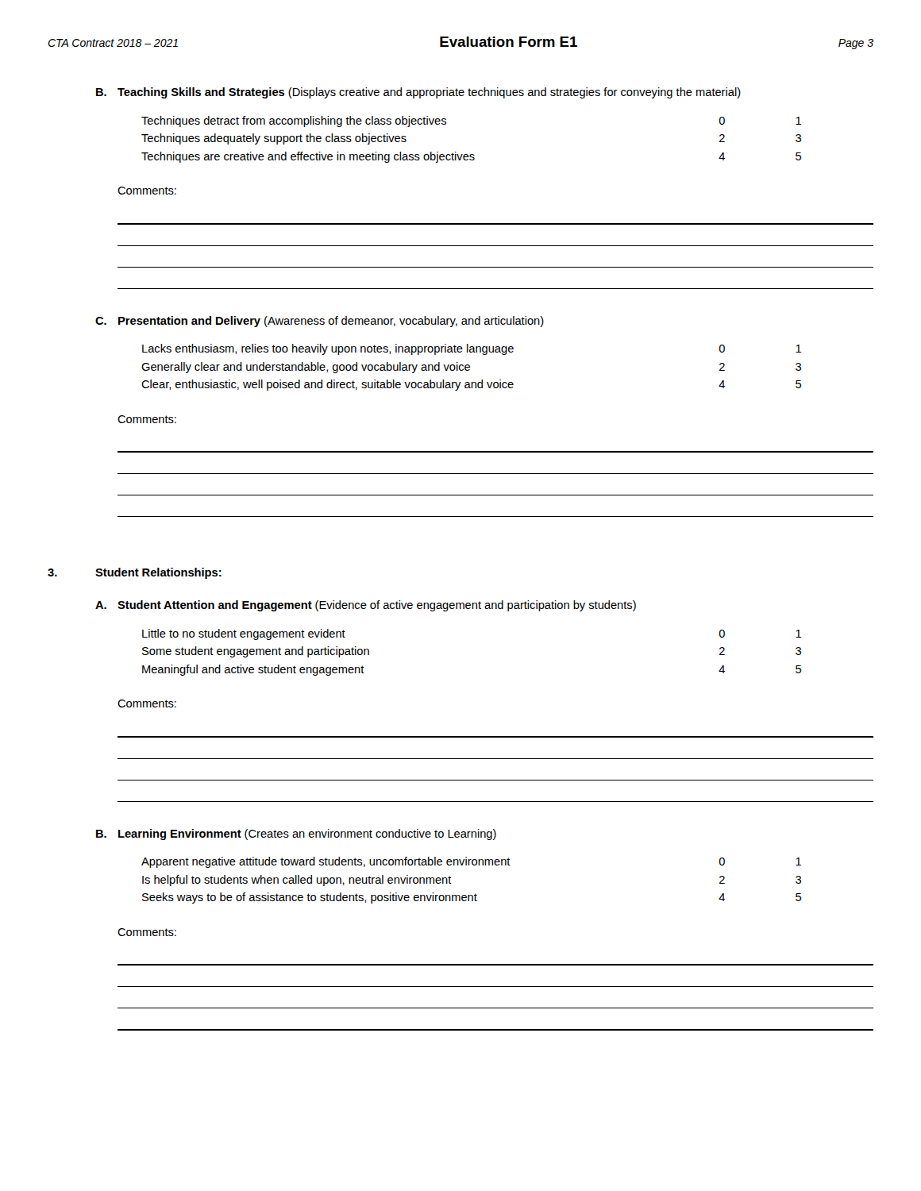CTA Contract 2018 – 2021
Evaluation Form E1
Page 3
B.
Teaching Skills and Strategies (Displays creative and appropriate techniques and strategies for conveying the material)
| Techniques detract from accomplishing the class objectives | 0 | 1 |
| Techniques adequately support the class objectives | 2 | 3 |
| Techniques are creative and effective in meeting class objectives | 4 | 5 |
Comments:
C.
Presentation and Delivery (Awareness of demeanor, vocabulary, and articulation)
| Lacks enthusiasm, relies too heavily upon notes, inappropriate language | 0 | 1 |
| Generally clear and understandable, good vocabulary and voice | 2 | 3 |
| Clear, enthusiastic, well poised and direct, suitable vocabulary and voice | 4 | 5 |
Comments:
3.
Student Relationships:
A.
Student Attention and Engagement (Evidence of active engagement and participation by students)
| Little to no student engagement evident | 0 | 1 |
| Some student engagement and participation | 2 | 3 |
| Meaningful and active student engagement | 4 | 5 |
Comments:
B.
Learning Environment (Creates an environment conductive to Learning)
| Apparent negative attitude toward students, uncomfortable environment | 0 | 1 |
| Is helpful to students when called upon, neutral environment | 2 | 3 |
| Seeks ways to be of assistance to students, positive environment | 4 | 5 |
Comments: